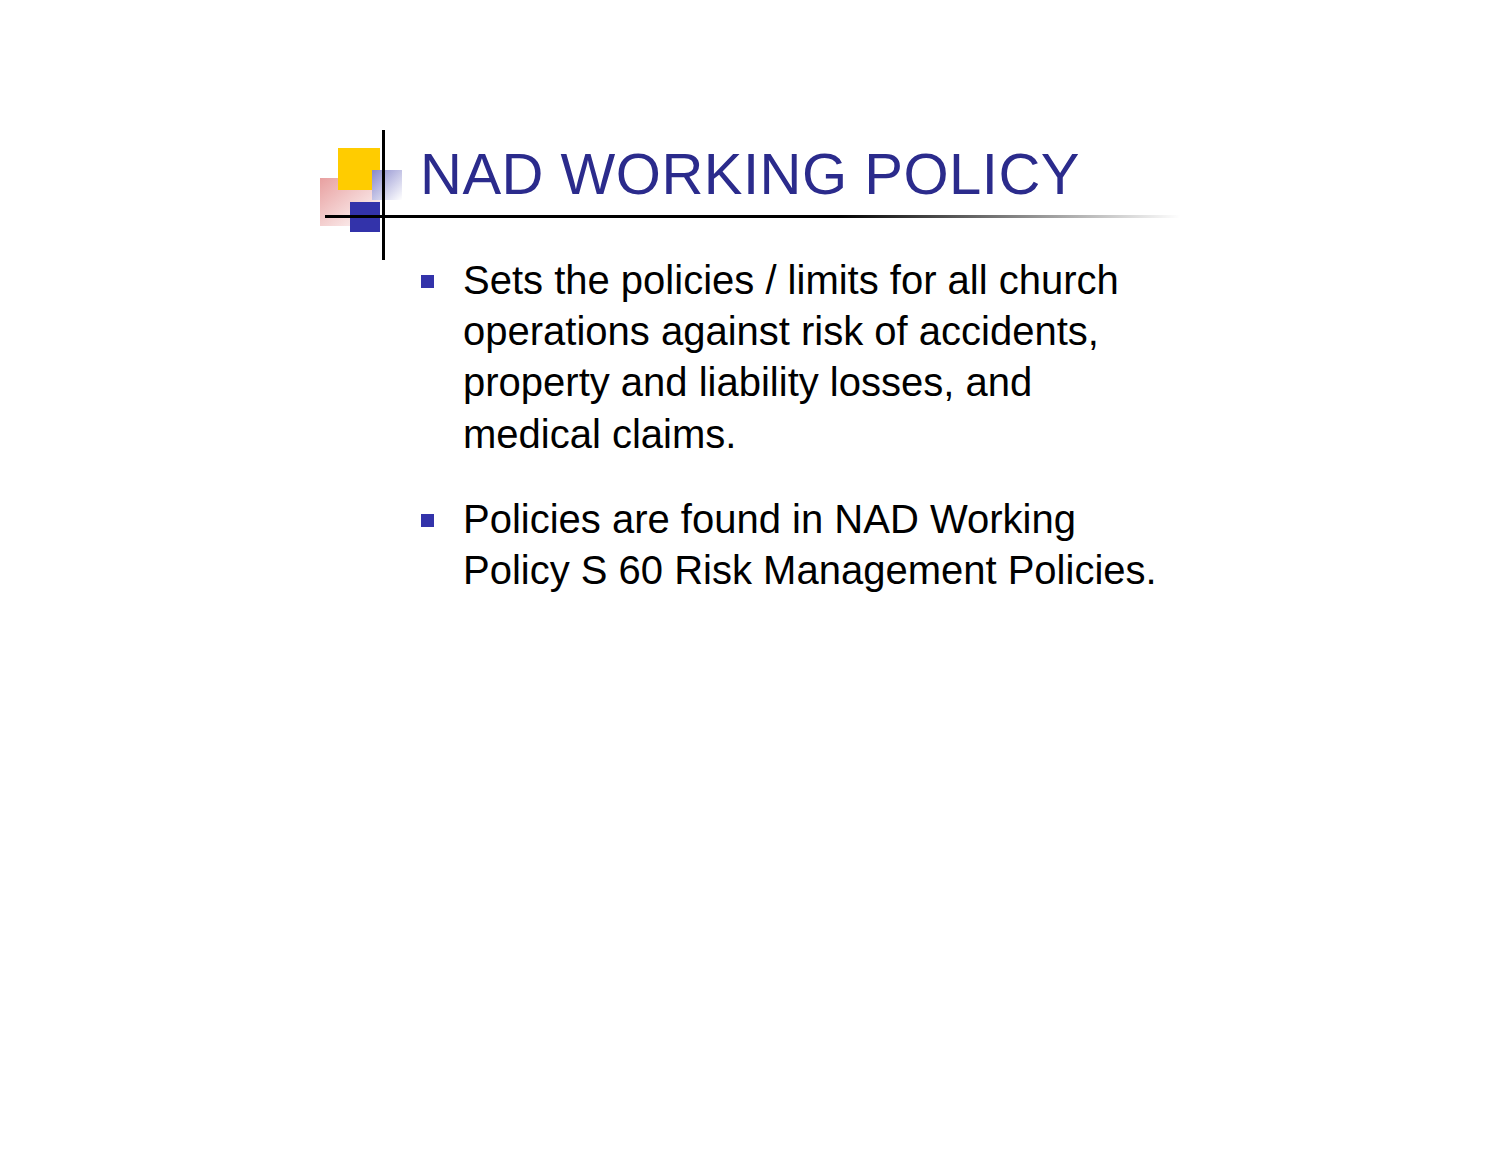NAD WORKING POLICY
Sets the policies / limits for all church operations against risk of accidents, property and liability losses, and medical claims.
Policies are found in NAD Working Policy S 60 Risk Management Policies.